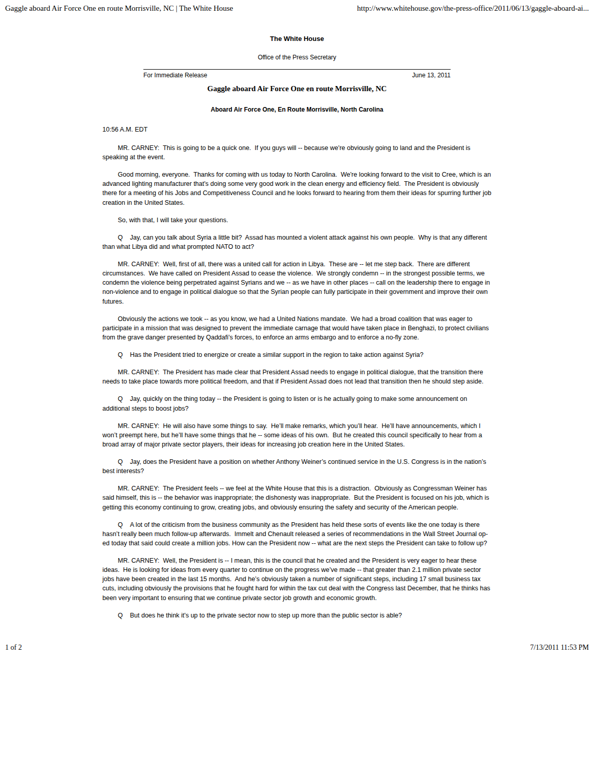Gaggle aboard Air Force One en route Morrisville, NC | The White House http://www.whitehouse.gov/the-press-office/2011/06/13/gaggle-aboard-ai...
The White House
Office of the Press Secretary
For Immediate Release June 13, 2011
Gaggle aboard Air Force One en route Morrisville, NC
Aboard Air Force One, En Route Morrisville, North Carolina
10:56 A.M. EDT
MR. CARNEY: This is going to be a quick one. If you guys will -- because we're obviously going to land and the President is speaking at the event.
Good morning, everyone. Thanks for coming with us today to North Carolina. We're looking forward to the visit to Cree, which is an advanced lighting manufacturer that's doing some very good work in the clean energy and efficiency field. The President is obviously there for a meeting of his Jobs and Competitiveness Council and he looks forward to hearing from them their ideas for spurring further job creation in the United States.
So, with that, I will take your questions.
QJay, can you talk about Syria a little bit? Assad has mounted a violent attack against his own people. Why is that any different than what Libya did and what prompted NATO to act?
MR. CARNEY: Well, first of all, there was a united call for action in Libya. These are -- let me step back. There are different circumstances. We have called on President Assad to cease the violence. We strongly condemn -- in the strongest possible terms, we condemn the violence being perpetrated against Syrians and we -- as we have in other places -- call on the leadership there to engage in non-violence and to engage in political dialogue so that the Syrian people can fully participate in their government and improve their own futures.
Obviously the actions we took -- as you know, we had a United Nations mandate. We had a broad coalition that was eager to participate in a mission that was designed to prevent the immediate carnage that would have taken place in Benghazi, to protect civilians from the grave danger presented by Qaddafi’s forces, to enforce an arms embargo and to enforce a no-fly zone.
QHas the President tried to energize or create a similar support in the region to take action against Syria?
MR. CARNEY: The President has made clear that President Assad needs to engage in political dialogue, that the transition there needs to take place towards more political freedom, and that if President Assad does not lead that transition then he should step aside.
QJay, quickly on the thing today -- the President is going to listen or is he actually going to make some announcement on additional steps to boost jobs?
MR. CARNEY: He will also have some things to say. He’ll make remarks, which you’ll hear. He’ll have announcements, which I won’t preempt here, but he’ll have some things that he -- some ideas of his own. But he created this council specifically to hear from a broad array of major private sector players, their ideas for increasing job creation here in the United States.
QJay, does the President have a position on whether Anthony Weiner’s continued service in the U.S. Congress is in the nation’s best interests?
MR. CARNEY: The President feels -- we feel at the White House that this is a distraction. Obviously as Congressman Weiner has said himself, this is -- the behavior was inappropriate; the dishonesty was inappropriate. But the President is focused on his job, which is getting this economy continuing to grow, creating jobs, and obviously ensuring the safety and security of the American people.
QA lot of the criticism from the business community as the President has held these sorts of events like the one today is there hasn’t really been much follow-up afterwards. Immelt and Chenault released a series of recommendations in the Wall Street Journal op-ed today that said could create a million jobs. How can the President now -- what are the next steps the President can take to follow up?
MR. CARNEY: Well, the President is -- I mean, this is the council that he created and the President is very eager to hear these ideas. He is looking for ideas from every quarter to continue on the progress we’ve made -- that greater than 2.1 million private sector jobs have been created in the last 15 months. And he’s obviously taken a number of significant steps, including 17 small business tax cuts, including obviously the provisions that he fought hard for within the tax cut deal with the Congress last December, that he thinks has been very important to ensuring that we continue private sector job growth and economic growth.
QBut does he think it's up to the private sector now to step up more than the public sector is able?
1 of 2 7/13/2011 11:53 PM